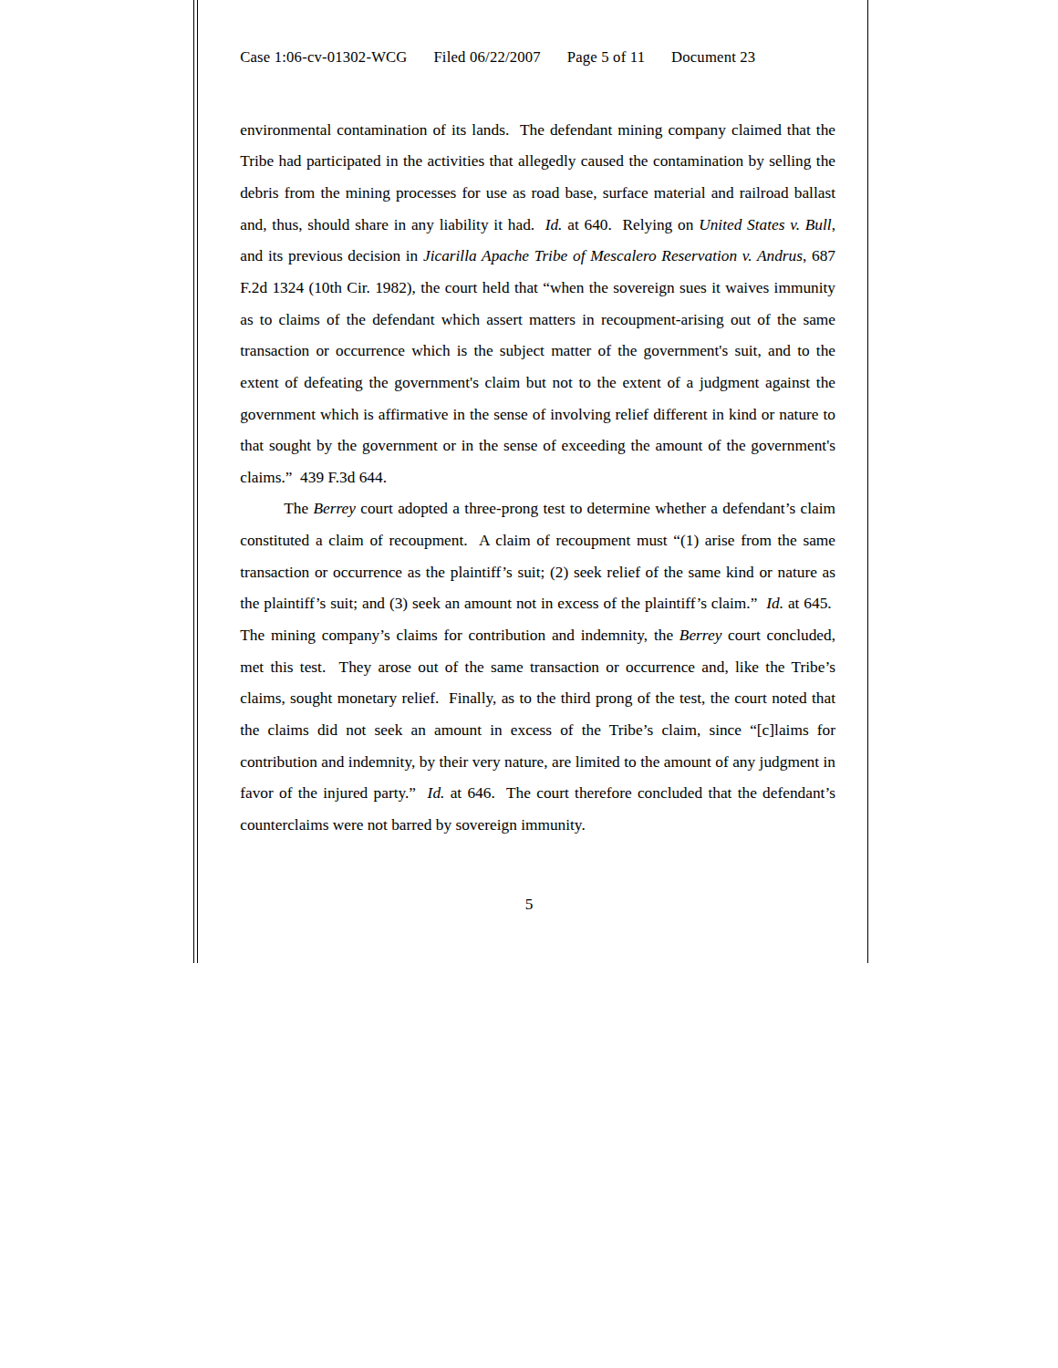Case 1:06-cv-01302-WCG Filed 06/22/2007 Page 5 of 11 Document 23
environmental contamination of its lands. The defendant mining company claimed that the Tribe had participated in the activities that allegedly caused the contamination by selling the debris from the mining processes for use as road base, surface material and railroad ballast and, thus, should share in any liability it had. Id. at 640. Relying on United States v. Bull, and its previous decision in Jicarilla Apache Tribe of Mescalero Reservation v. Andrus, 687 F.2d 1324 (10th Cir. 1982), the court held that “when the sovereign sues it waives immunity as to claims of the defendant which assert matters in recoupment-arising out of the same transaction or occurrence which is the subject matter of the government's suit, and to the extent of defeating the government's claim but not to the extent of a judgment against the government which is affirmative in the sense of involving relief different in kind or nature to that sought by the government or in the sense of exceeding the amount of the government's claims.” 439 F.3d 644.
The Berrey court adopted a three-prong test to determine whether a defendant’s claim constituted a claim of recoupment. A claim of recoupment must “(1) arise from the same transaction or occurrence as the plaintiff’s suit; (2) seek relief of the same kind or nature as the plaintiff’s suit; and (3) seek an amount not in excess of the plaintiff’s claim.” Id. at 645. The mining company’s claims for contribution and indemnity, the Berrey court concluded, met this test. They arose out of the same transaction or occurrence and, like the Tribe’s claims, sought monetary relief. Finally, as to the third prong of the test, the court noted that the claims did not seek an amount in excess of the Tribe’s claim, since “[c]laims for contribution and indemnity, by their very nature, are limited to the amount of any judgment in favor of the injured party.” Id. at 646. The court therefore concluded that the defendant’s counterclaims were not barred by sovereign immunity.
5